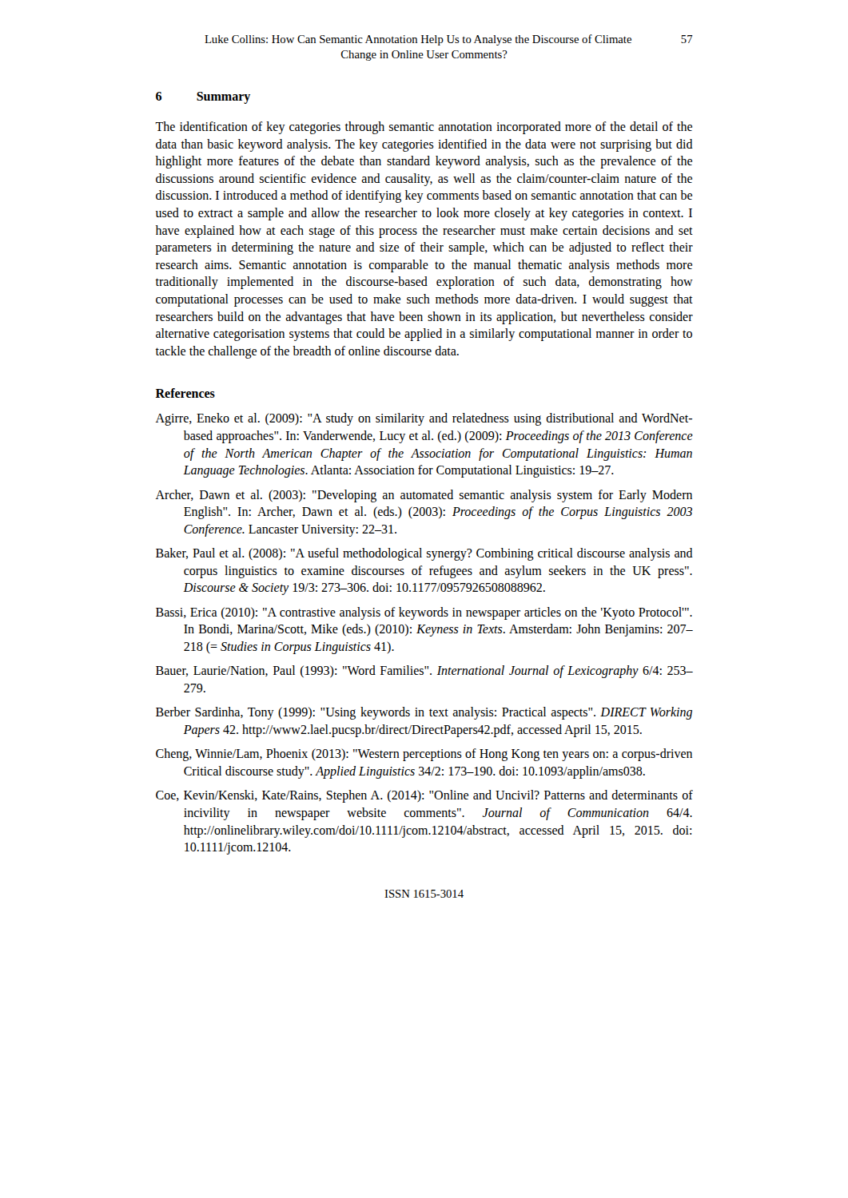57 Luke Collins: How Can Semantic Annotation Help Us to Analyse the Discourse of Climate
Change in Online User Comments?
6 Summary
The identification of key categories through semantic annotation incorporated more of the detail of the data than basic keyword analysis. The key categories identified in the data were not surprising but did highlight more features of the debate than standard keyword analysis, such as the prevalence of the discussions around scientific evidence and causality, as well as the claim/counter-claim nature of the discussion. I introduced a method of identifying key comments based on semantic annotation that can be used to extract a sample and allow the researcher to look more closely at key categories in context. I have explained how at each stage of this process the researcher must make certain decisions and set parameters in determining the nature and size of their sample, which can be adjusted to reflect their research aims. Semantic annotation is comparable to the manual thematic analysis methods more traditionally implemented in the discourse-based exploration of such data, demonstrating how computational processes can be used to make such methods more data-driven. I would suggest that researchers build on the advantages that have been shown in its application, but nevertheless consider alternative categorisation systems that could be applied in a similarly computational manner in order to tackle the challenge of the breadth of online discourse data.
References
Agirre, Eneko et al. (2009): "A study on similarity and relatedness using distributional and WordNet-based approaches". In: Vanderwende, Lucy et al. (ed.) (2009): Proceedings of the 2013 Conference of the North American Chapter of the Association for Computational Linguistics: Human Language Technologies. Atlanta: Association for Computational Linguistics: 19–27.
Archer, Dawn et al. (2003): "Developing an automated semantic analysis system for Early Modern English". In: Archer, Dawn et al. (eds.) (2003): Proceedings of the Corpus Linguistics 2003 Conference. Lancaster University: 22–31.
Baker, Paul et al. (2008): "A useful methodological synergy? Combining critical discourse analysis and corpus linguistics to examine discourses of refugees and asylum seekers in the UK press". Discourse & Society 19/3: 273–306. doi: 10.1177/0957926508088962.
Bassi, Erica (2010): "A contrastive analysis of keywords in newspaper articles on the 'Kyoto Protocol'". In Bondi, Marina/Scott, Mike (eds.) (2010): Keyness in Texts. Amsterdam: John Benjamins: 207–218 (= Studies in Corpus Linguistics 41).
Bauer, Laurie/Nation, Paul (1993): "Word Families". International Journal of Lexicography 6/4: 253–279.
Berber Sardinha, Tony (1999): "Using keywords in text analysis: Practical aspects". DIRECT Working Papers 42. http://www2.lael.pucsp.br/direct/DirectPapers42.pdf, accessed April 15, 2015.
Cheng, Winnie/Lam, Phoenix (2013): "Western perceptions of Hong Kong ten years on: a corpus-driven Critical discourse study". Applied Linguistics 34/2: 173–190. doi: 10.1093/applin/ams038.
Coe, Kevin/Kenski, Kate/Rains, Stephen A. (2014): "Online and Uncivil? Patterns and determinants of incivility in newspaper website comments". Journal of Communication 64/4. http://onlinelibrary.wiley.com/doi/10.1111/jcom.12104/abstract, accessed April 15, 2015. doi: 10.1111/jcom.12104.
ISSN 1615-3014